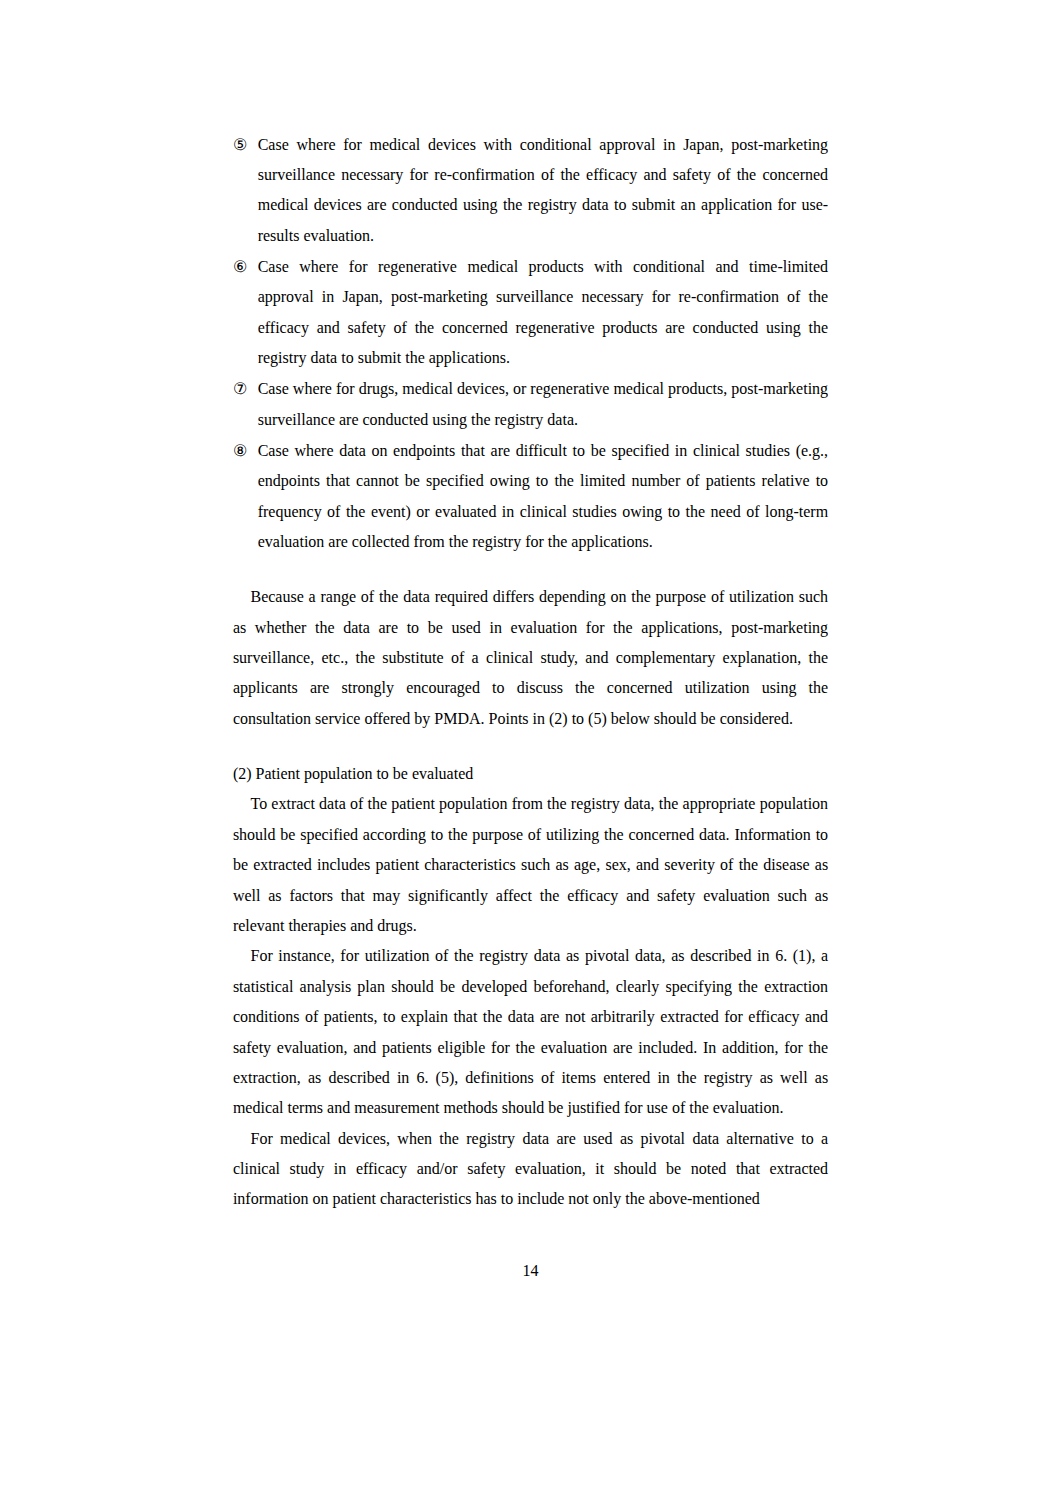⑤ Case where for medical devices with conditional approval in Japan, post-marketing surveillance necessary for re-confirmation of the efficacy and safety of the concerned medical devices are conducted using the registry data to submit an application for use-results evaluation.
⑥ Case where for regenerative medical products with conditional and time-limited approval in Japan, post-marketing surveillance necessary for re-confirmation of the efficacy and safety of the concerned regenerative products are conducted using the registry data to submit the applications.
⑦ Case where for drugs, medical devices, or regenerative medical products, post-marketing surveillance are conducted using the registry data.
⑧ Case where data on endpoints that are difficult to be specified in clinical studies (e.g., endpoints that cannot be specified owing to the limited number of patients relative to frequency of the event) or evaluated in clinical studies owing to the need of long-term evaluation are collected from the registry for the applications.
Because a range of the data required differs depending on the purpose of utilization such as whether the data are to be used in evaluation for the applications, post-marketing surveillance, etc., the substitute of a clinical study, and complementary explanation, the applicants are strongly encouraged to discuss the concerned utilization using the consultation service offered by PMDA. Points in (2) to (5) below should be considered.
(2) Patient population to be evaluated
To extract data of the patient population from the registry data, the appropriate population should be specified according to the purpose of utilizing the concerned data. Information to be extracted includes patient characteristics such as age, sex, and severity of the disease as well as factors that may significantly affect the efficacy and safety evaluation such as relevant therapies and drugs.
For instance, for utilization of the registry data as pivotal data, as described in 6. (1), a statistical analysis plan should be developed beforehand, clearly specifying the extraction conditions of patients, to explain that the data are not arbitrarily extracted for efficacy and safety evaluation, and patients eligible for the evaluation are included. In addition, for the extraction, as described in 6. (5), definitions of items entered in the registry as well as medical terms and measurement methods should be justified for use of the evaluation.
For medical devices, when the registry data are used as pivotal data alternative to a clinical study in efficacy and/or safety evaluation, it should be noted that extracted information on patient characteristics has to include not only the above-mentioned
14